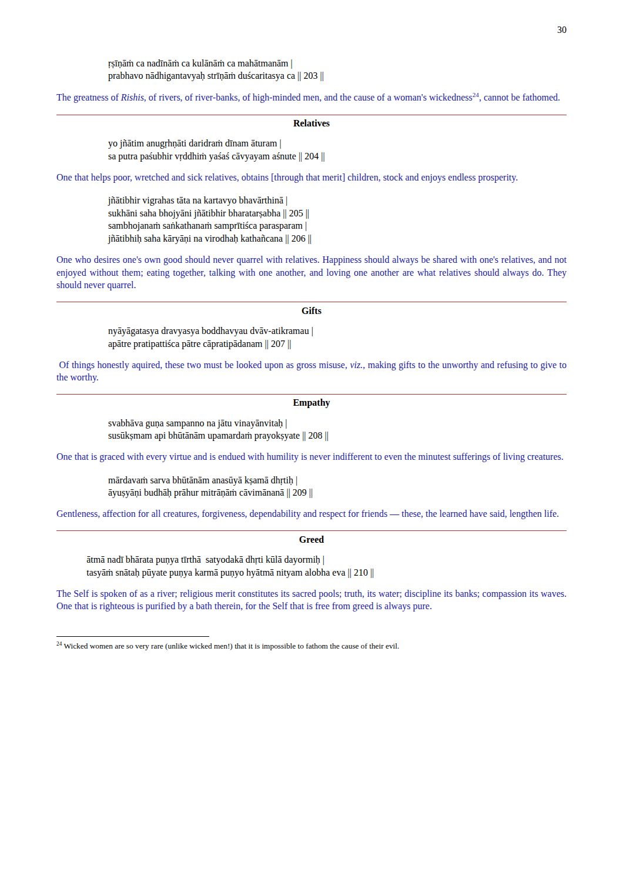30
ṛṣīṇāṁ ca nadīnāṁ ca kulānāṁ ca mahātmanām |
prabhavo nādhigantavyaḥ strīṇāṁ duścaritasya ca || 203 ||
The greatness of Rishis, of rivers, of river-banks, of high-minded men, and the cause of a woman's wickedness24, cannot be fathomed.
Relatives
yo jñātim anugṛhṇāti daridraṁ dīnam āturam |
sa putra paśubhir vṛddhiṁ yaśaś cāvyayam aśnute || 204 ||
One that helps poor, wretched and sick relatives, obtains [through that merit] children, stock and enjoys endless prosperity.
jñātibhir vigrahas tāta na kartavyo bhavārthinā |
sukhāni saha bhojyāni jñātibhir bharatarṣabha || 205 ||
sambhojanaṁ saṅkathanaṁ samprītiśca parasparam |
jñātibhiḥ saha kāryāṇi na virodhaḥ kathañcana || 206 ||
One who desires one's own good should never quarrel with relatives. Happiness should always be shared with one's relatives, and not enjoyed without them; eating together, talking with one another, and loving one another are what relatives should always do. They should never quarrel.
Gifts
nyāyāgatasya dravyasya boddhavyau dvāv-atikramau |
apātre pratipattiśca pātre cāpratipādanam || 207 ||
Of things honestly aquired, these two must be looked upon as gross misuse, viz., making gifts to the unworthy and refusing to give to the worthy.
Empathy
svabhāva guṇa sampanno na jātu vinayānvitaḥ |
susūkṣmam api bhūtānām upamardaṁ prayokṣyate || 208 ||
One that is graced with every virtue and is endued with humility is never indifferent to even the minutest sufferings of living creatures.
mārdavaṁ sarva bhūtānām anasūyā kṣamā dhṛtiḥ |
āyuṣyāṇi budhāḥ prāhur mitrāṇāṁ cāvimānanā || 209 ||
Gentleness, affection for all creatures, forgiveness, dependability and respect for friends — these, the learned have said, lengthen life.
Greed
ātmā nadī bhārata puṇya tīrthā satyodakā dhṛti kūlā dayormiḥ |
tasyāṁ snātaḥ pūyate puṇya karmā puṇyo hyātmā nityam alobha eva || 210 ||
The Self is spoken of as a river; religious merit constitutes its sacred pools; truth, its water; discipline its banks; compassion its waves. One that is righteous is purified by a bath therein, for the Self that is free from greed is always pure.
24 Wicked women are so very rare (unlike wicked men!) that it is impossible to fathom the cause of their evil.